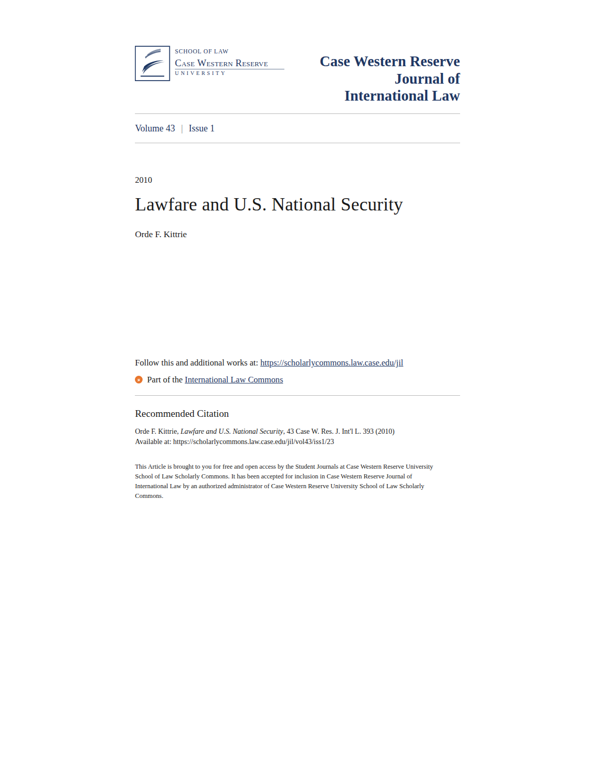Case Western Reserve University School of Law SCHOOL OF LAW CASE WESTERN RESERVE UNIVERSITY
Case Western Reserve Journal of
International Law
Volume 43|Issue 1
2010
Lawfare and U.S. National Security
Orde F. Kittrie
Follow this and additional works at: https://scholarlycommons.law.case.edu/jil
Part of the International Law Commons
Recommended Citation
Orde F. Kittrie, Lawfare and U.S. National Security, 43 Case W. Res. J. Int'l L. 393 (2010)
Available at: https://scholarlycommons.law.case.edu/jil/vol43/iss1/23
This Article is brought to you for free and open access by the Student Journals at Case Western Reserve University School of Law Scholarly Commons. It has been accepted for inclusion in Case Western Reserve Journal of International Law by an authorized administrator of Case Western Reserve University School of Law Scholarly Commons.